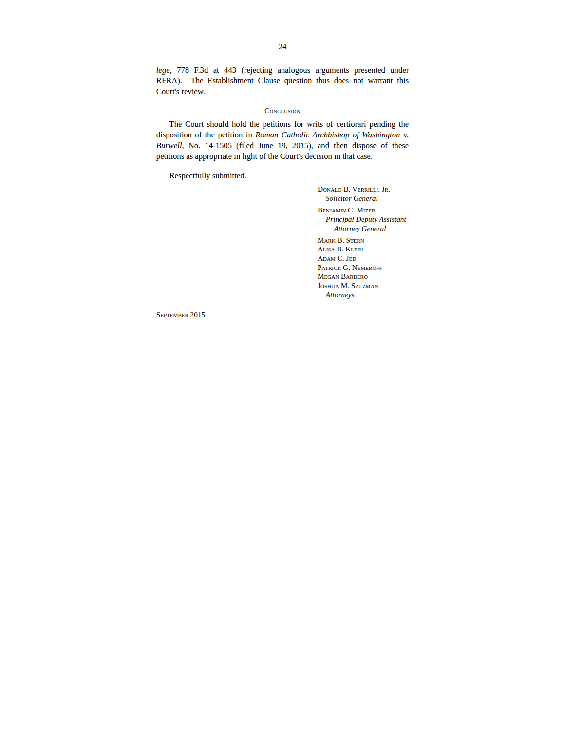24
lege, 778 F.3d at 443 (rejecting analogous arguments presented under RFRA). The Establishment Clause question thus does not warrant this Court's review.
Conclusion
The Court should hold the petitions for writs of certiorari pending the disposition of the petition in Roman Catholic Archbishop of Washington v. Burwell, No. 14-1505 (filed June 19, 2015), and then dispose of these petitions as appropriate in light of the Court's decision in that case.
Respectfully submitted.
Donald B. Verrilli, Jr. Solicitor General
Benjamin C. Mizer Principal Deputy Assistant Attorney General
Mark B. Stern
Alisa B. Klein
Adam C. Jed
Patrick G. Nemeroff
Megan Barbero
Joshua M. Salzman Attorneys
September 2015